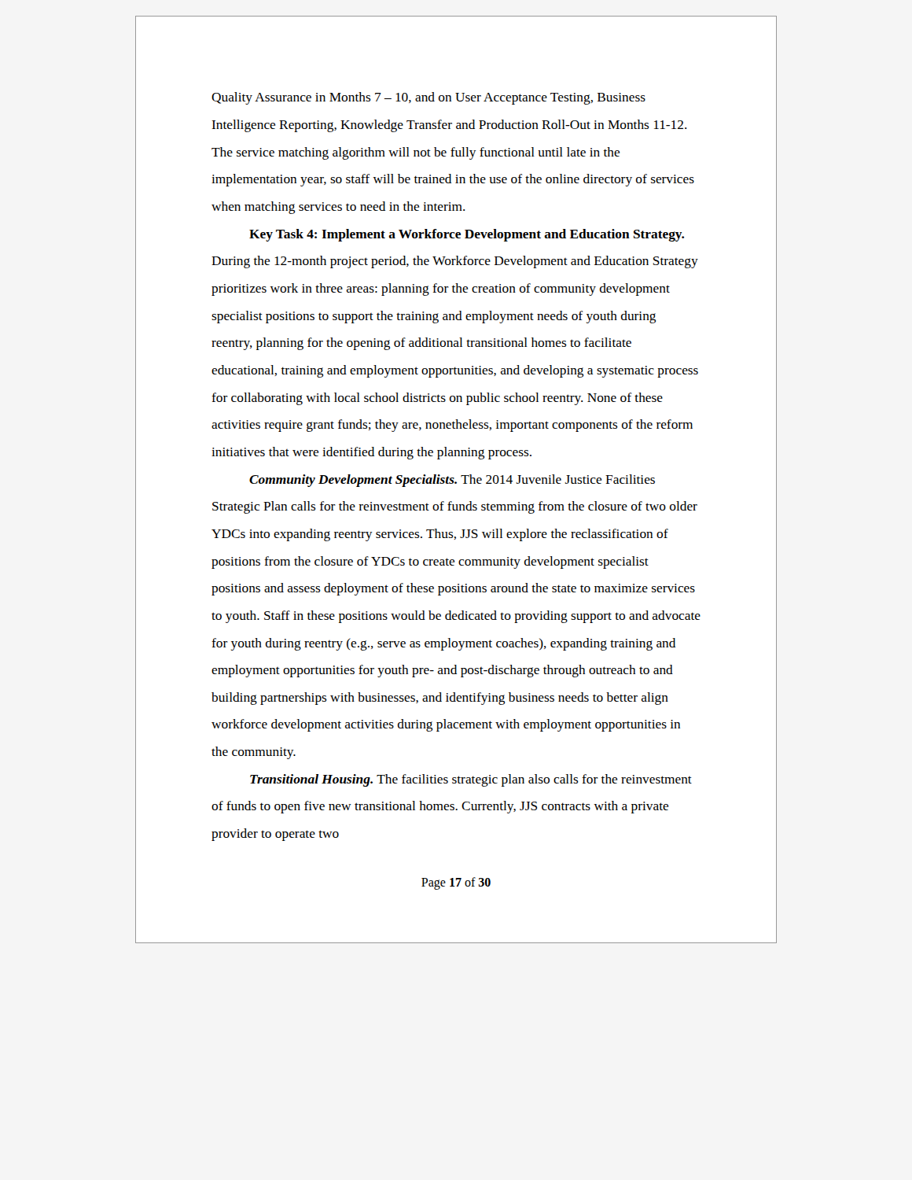Quality Assurance in Months 7 – 10, and on User Acceptance Testing, Business Intelligence Reporting, Knowledge Transfer and Production Roll-Out in Months 11-12. The service matching algorithm will not be fully functional until late in the implementation year, so staff will be trained in the use of the online directory of services when matching services to need in the interim.
Key Task 4: Implement a Workforce Development and Education Strategy. During the 12-month project period, the Workforce Development and Education Strategy prioritizes work in three areas: planning for the creation of community development specialist positions to support the training and employment needs of youth during reentry, planning for the opening of additional transitional homes to facilitate educational, training and employment opportunities, and developing a systematic process for collaborating with local school districts on public school reentry. None of these activities require grant funds; they are, nonetheless, important components of the reform initiatives that were identified during the planning process.
Community Development Specialists. The 2014 Juvenile Justice Facilities Strategic Plan calls for the reinvestment of funds stemming from the closure of two older YDCs into expanding reentry services. Thus, JJS will explore the reclassification of positions from the closure of YDCs to create community development specialist positions and assess deployment of these positions around the state to maximize services to youth. Staff in these positions would be dedicated to providing support to and advocate for youth during reentry (e.g., serve as employment coaches), expanding training and employment opportunities for youth pre- and post-discharge through outreach to and building partnerships with businesses, and identifying business needs to better align workforce development activities during placement with employment opportunities in the community.
Transitional Housing. The facilities strategic plan also calls for the reinvestment of funds to open five new transitional homes. Currently, JJS contracts with a private provider to operate two
Page 17 of 30